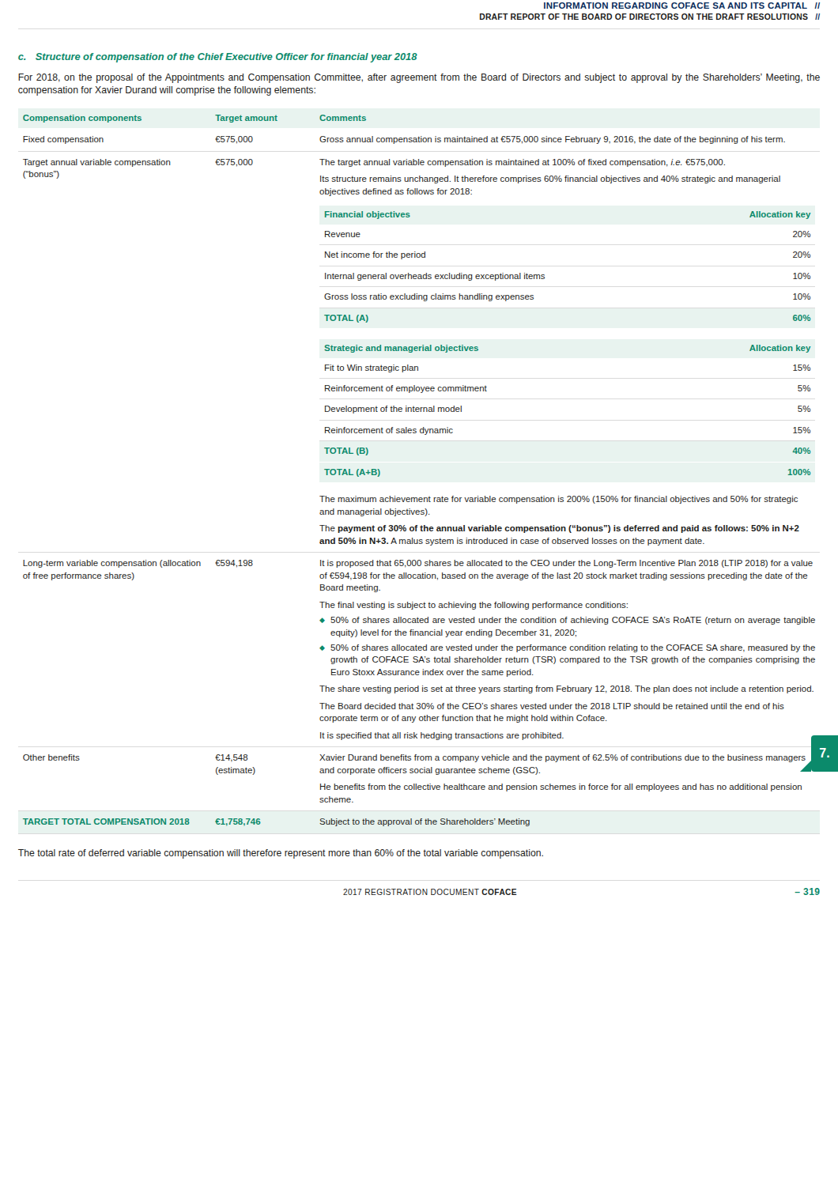Information regarding COFACE SA and its capital //
Draft report of the Board of Directors on the draft resolutions //
c. Structure of compensation of the Chief Executive Officer for financial year 2018
For 2018, on the proposal of the Appointments and Compensation Committee, after agreement from the Board of Directors and subject to approval by the Shareholders’ Meeting, the compensation for Xavier Durand will comprise the following elements:
| Compensation components | Target amount | Comments |
| --- | --- | --- |
| Fixed compensation | €575,000 | Gross annual compensation is maintained at €575,000 since February 9, 2016, the date of the beginning of his term. |
| Target annual variable compensation (“bonus”) | €575,000 | The target annual variable compensation is maintained at 100% of fixed compensation, i.e. €575,000. Its structure remains unchanged. It therefore comprises 60% financial objectives and 40% strategic and managerial objectives defined as follows for 2018: / Financial objectives / Allocation key / / --- / --- / / Revenue / 20% / / Net income for the period / 20% / / Internal general overheads excluding exceptional items / 10% / / Gross loss ratio excluding claims handling expenses / 10% / / TOTAL (A) / 60% / / Strategic and managerial objectives / Allocation key / / --- / --- / / Fit to Win strategic plan / 15% / / Reinforcement of employee commitment / 5% / / Development of the internal model / 5% / / Reinforcement of sales dynamic / 15% / / TOTAL (B) / 40% / / TOTAL (A+B) / 100% / The maximum achievement rate for variable compensation is 200% (150% for financial objectives and 50% for strategic and managerial objectives). The payment of 30% of the annual variable compensation (“bonus”) is deferred and paid as follows: 50% in N+2 and 50% in N+3. A malus system is introduced in case of observed losses on the payment date. |
| Long-term variable compensation (allocation of free performance shares) | €594,198 | It is proposed that 65,000 shares be allocated to the CEO under the Long-Term Incentive Plan 2018 (LTIP 2018) for a value of €594,198 for the allocation, based on the average of the last 20 stock market trading sessions preceding the date of the Board meeting. The final vesting is subject to achieving the following performance conditions: 50% of shares allocated are vested under the condition of achieving COFACE SA’s RoATE (return on average tangible equity) level for the financial year ending December 31, 2020; 50% of shares allocated are vested under the performance condition relating to the COFACE SA share, measured by the growth of COFACE SA’s total shareholder return (TSR) compared to the TSR growth of the companies comprising the Euro Stoxx Assurance index over the same period. The share vesting period is set at three years starting from February 12, 2018. The plan does not include a retention period. The Board decided that 30% of the CEO’s shares vested under the 2018 LTIP should be retained until the end of his corporate term or of any other function that he might hold within Coface. It is specified that all risk hedging transactions are prohibited. |
| Other benefits | €14,548 (estimate) | Xavier Durand benefits from a company vehicle and the payment of 62.5% of contributions due to the business managers and corporate officers social guarantee scheme (GSC). He benefits from the collective healthcare and pension schemes in force for all employees and has no additional pension scheme. |
| TARGET TOTAL COMPENSATION 2018 | €1,758,746 | Subject to the approval of the Shareholders’ Meeting |
The total rate of deferred variable compensation will therefore represent more than 60% of the total variable compensation.
7.
2017 Registration Document COFACE
– 319